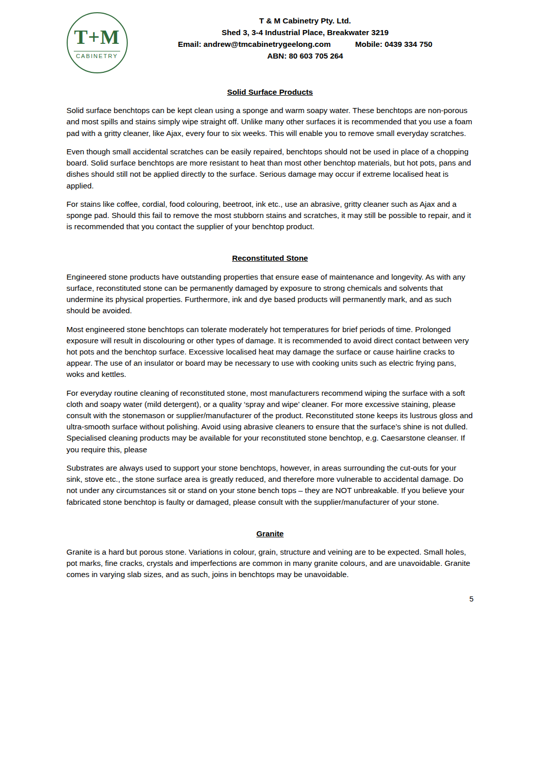T+M CABINETRY
T & M Cabinetry Pty. Ltd. Shed 3, 3-4 Industrial Place, Breakwater 3219 Email: andrew@tmcabinetrygeelong.com Mobile: 0439 334 750 ABN: 80 603 705 264
Solid Surface Products
Solid surface benchtops can be kept clean using a sponge and warm soapy water. These benchtops are non-porous and most spills and stains simply wipe straight off. Unlike many other surfaces it is recommended that you use a foam pad with a gritty cleaner, like Ajax, every four to six weeks. This will enable you to remove small everyday scratches.
Even though small accidental scratches can be easily repaired, benchtops should not be used in place of a chopping board. Solid surface benchtops are more resistant to heat than most other benchtop materials, but hot pots, pans and dishes should still not be applied directly to the surface. Serious damage may occur if extreme localised heat is applied.
For stains like coffee, cordial, food colouring, beetroot, ink etc., use an abrasive, gritty cleaner such as Ajax and a sponge pad. Should this fail to remove the most stubborn stains and scratches, it may still be possible to repair, and it is recommended that you contact the supplier of your benchtop product.
Reconstituted Stone
Engineered stone products have outstanding properties that ensure ease of maintenance and longevity. As with any surface, reconstituted stone can be permanently damaged by exposure to strong chemicals and solvents that undermine its physical properties. Furthermore, ink and dye based products will permanently mark, and as such should be avoided.
Most engineered stone benchtops can tolerate moderately hot temperatures for brief periods of time. Prolonged exposure will result in discolouring or other types of damage. It is recommended to avoid direct contact between very hot pots and the benchtop surface. Excessive localised heat may damage the surface or cause hairline cracks to appear. The use of an insulator or board may be necessary to use with cooking units such as electric frying pans, woks and kettles.
For everyday routine cleaning of reconstituted stone, most manufacturers recommend wiping the surface with a soft cloth and soapy water (mild detergent), or a quality ‘spray and wipe’ cleaner. For more excessive staining, please consult with the stonemason or supplier/manufacturer of the product. Reconstituted stone keeps its lustrous gloss and ultra-smooth surface without polishing. Avoid using abrasive cleaners to ensure that the surface’s shine is not dulled. Specialised cleaning products may be available for your reconstituted stone benchtop, e.g. Caesarstone cleanser. If you require this, please
Substrates are always used to support your stone benchtops, however, in areas surrounding the cut-outs for your sink, stove etc., the stone surface area is greatly reduced, and therefore more vulnerable to accidental damage. Do not under any circumstances sit or stand on your stone bench tops – they are NOT unbreakable. If you believe your fabricated stone benchtop is faulty or damaged, please consult with the supplier/manufacturer of your stone.
Granite
Granite is a hard but porous stone. Variations in colour, grain, structure and veining are to be expected. Small holes, pot marks, fine cracks, crystals and imperfections are common in many granite colours, and are unavoidable. Granite comes in varying slab sizes, and as such, joins in benchtops may be unavoidable.
5